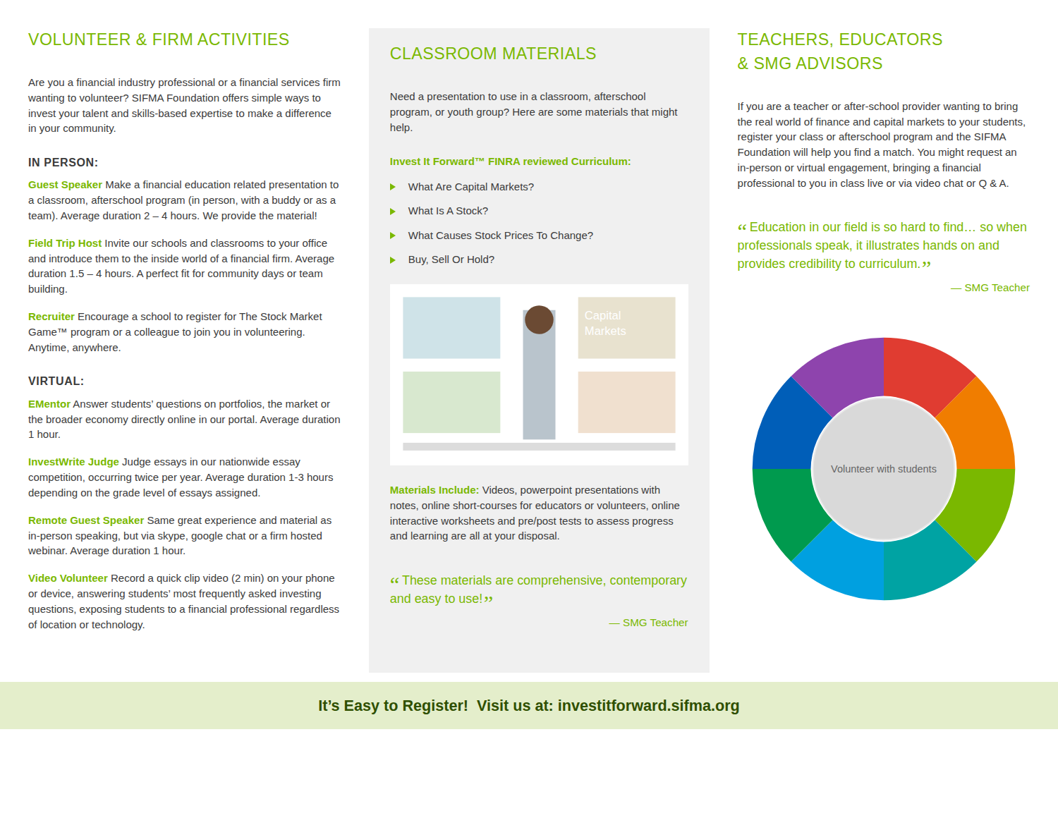Volunteer & Firm Activities
Are you a financial industry professional or a financial services firm wanting to volunteer? SIFMA Foundation offers simple ways to invest your talent and skills-based expertise to make a difference in your community.
In Person:
Guest Speaker Make a financial education related presentation to a classroom, afterschool program (in person, with a buddy or as a team). Average duration 2 – 4 hours. We provide the material!
Field Trip Host Invite our schools and classrooms to your office and introduce them to the inside world of a financial firm. Average duration 1.5 – 4 hours. A perfect fit for community days or team building.
Recruiter Encourage a school to register for The Stock Market Game™ program or a colleague to join you in volunteering. Anytime, anywhere.
Virtual:
EMentor Answer students’ questions on portfolios, the market or the broader economy directly online in our portal. Average duration 1 hour.
InvestWrite Judge Judge essays in our nationwide essay competition, occurring twice per year. Average duration 1-3 hours depending on the grade level of essays assigned.
Remote Guest Speaker Same great experience and material as in-person speaking, but via skype, google chat or a firm hosted webinar. Average duration 1 hour.
Video Volunteer Record a quick clip video (2 min) on your phone or device, answering students’ most frequently asked investing questions, exposing students to a financial professional regardless of location or technology.
Classroom Materials
Need a presentation to use in a classroom, afterschool program, or youth group? Here are some materials that might help.
Invest It Forward™ FINRA reviewed Curriculum:
What Are Capital Markets?
What Is A Stock?
What Causes Stock Prices To Change?
Buy, Sell Or Hold?
Materials Include: Videos, powerpoint presentations with notes, online short-courses for educators or volunteers, online interactive worksheets and pre/post tests to assess progress and learning are all at your disposal.
“These materials are comprehensive, contemporary and easy to use!”
— SMG Teacher
Teachers, Educators
& SMG Advisors
If you are a teacher or after-school provider wanting to bring the real world of finance and capital markets to your students, register your class or afterschool program and the SIFMA Foundation will help you find a match. You might request an in-person or virtual engagement, bringing a financial professional to you in class live or via video chat or Q & A.
“Education in our field is so hard to find… so when professionals speak, it illustrates hands on and provides credibility to curriculum.”
— SMG Teacher
It’s Easy to Register! Visit us at: investitforward.sifma.org